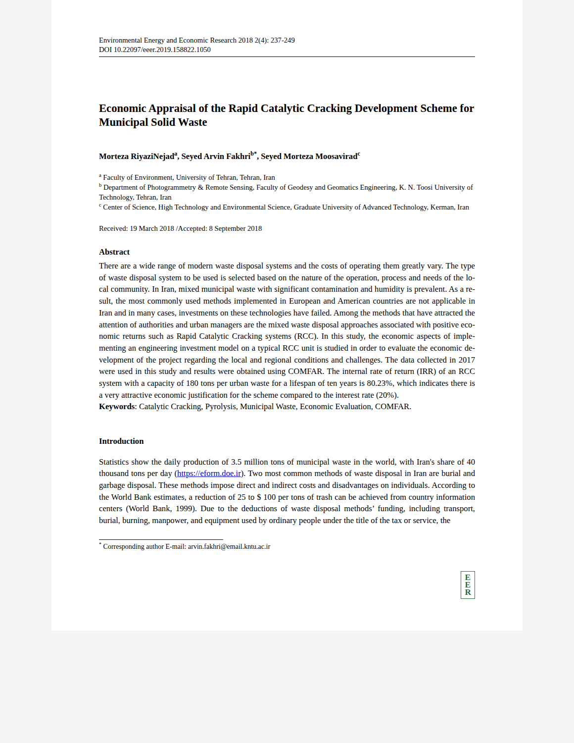Environmental Energy and Economic Research 2018 2(4): 237-249
DOI 10.22097/eeer.2019.158822.1050
Economic Appraisal of the Rapid Catalytic Cracking Development Scheme for Municipal Solid Waste
Morteza RiyaziNejada, Seyed Arvin Fakhrib*, Seyed Morteza Moosaviradc
a Faculty of Environment, University of Tehran, Tehran, Iran
b Department of Photogrammetry & Remote Sensing, Faculty of Geodesy and Geomatics Engineering, K. N. Toosi University of Technology, Tehran, Iran
c Center of Science, High Technology and Environmental Science, Graduate University of Advanced Technology, Kerman, Iran
Received: 19 March 2018 /Accepted: 8 September 2018
Abstract
There are a wide range of modern waste disposal systems and the costs of operating them greatly vary. The type of waste disposal system to be used is selected based on the nature of the operation, process and needs of the local community. In Iran, mixed municipal waste with significant contamination and humidity is prevalent. As a result, the most commonly used methods implemented in European and American countries are not applicable in Iran and in many cases, investments on these technologies have failed. Among the methods that have attracted the attention of authorities and urban managers are the mixed waste disposal approaches associated with positive economic returns such as Rapid Catalytic Cracking systems (RCC). In this study, the economic aspects of implementing an engineering investment model on a typical RCC unit is studied in order to evaluate the economic development of the project regarding the local and regional conditions and challenges. The data collected in 2017 were used in this study and results were obtained using COMFAR. The internal rate of return (IRR) of an RCC system with a capacity of 180 tons per urban waste for a lifespan of ten years is 80.23%, which indicates there is a very attractive economic justification for the scheme compared to the interest rate (20%).
Keywords: Catalytic Cracking, Pyrolysis, Municipal Waste, Economic Evaluation, COMFAR.
Introduction
Statistics show the daily production of 3.5 million tons of municipal waste in the world, with Iran's share of 40 thousand tons per day (https://eform.doe.ir). Two most common methods of waste disposal in Iran are burial and garbage disposal. These methods impose direct and indirect costs and disadvantages on individuals. According to the World Bank estimates, a reduction of 25 to $ 100 per tons of trash can be achieved from country information centers (World Bank, 1999). Due to the deductions of waste disposal methods’ funding, including transport, burial, burning, manpower, and equipment used by ordinary people under the title of the tax or service, the
* Corresponding author E-mail: arvin.fakhri@email.kntu.ac.ir
EER